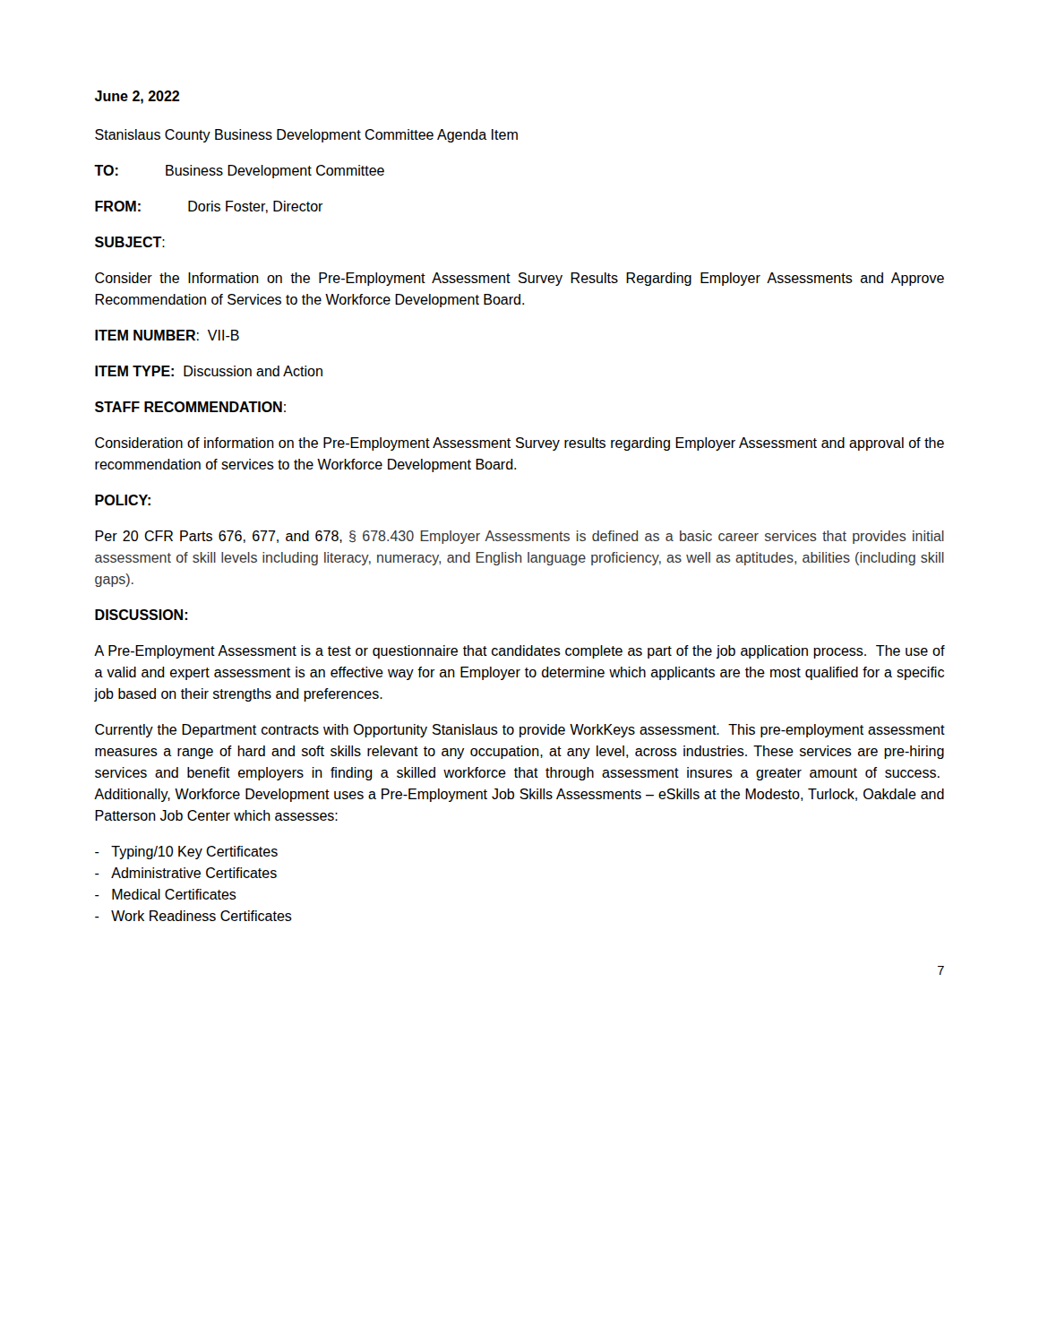June 2, 2022
Stanislaus County Business Development Committee Agenda Item
TO: Business Development Committee
FROM: Doris Foster, Director
SUBJECT:
Consider the Information on the Pre-Employment Assessment Survey Results Regarding Employer Assessments and Approve Recommendation of Services to the Workforce Development Board.
ITEM NUMBER: VII-B
ITEM TYPE: Discussion and Action
STAFF RECOMMENDATION:
Consideration of information on the Pre-Employment Assessment Survey results regarding Employer Assessment and approval of the recommendation of services to the Workforce Development Board.
POLICY:
Per 20 CFR Parts 676, 677, and 678, § 678.430 Employer Assessments is defined as a basic career services that provides initial assessment of skill levels including literacy, numeracy, and English language proficiency, as well as aptitudes, abilities (including skill gaps).
DISCUSSION:
A Pre-Employment Assessment is a test or questionnaire that candidates complete as part of the job application process. The use of a valid and expert assessment is an effective way for an Employer to determine which applicants are the most qualified for a specific job based on their strengths and preferences.
Currently the Department contracts with Opportunity Stanislaus to provide WorkKeys assessment. This pre-employment assessment measures a range of hard and soft skills relevant to any occupation, at any level, across industries. These services are pre-hiring services and benefit employers in finding a skilled workforce that through assessment insures a greater amount of success. Additionally, Workforce Development uses a Pre-Employment Job Skills Assessments – eSkills at the Modesto, Turlock, Oakdale and Patterson Job Center which assesses:
Typing/10 Key Certificates
Administrative Certificates
Medical Certificates
Work Readiness Certificates
7